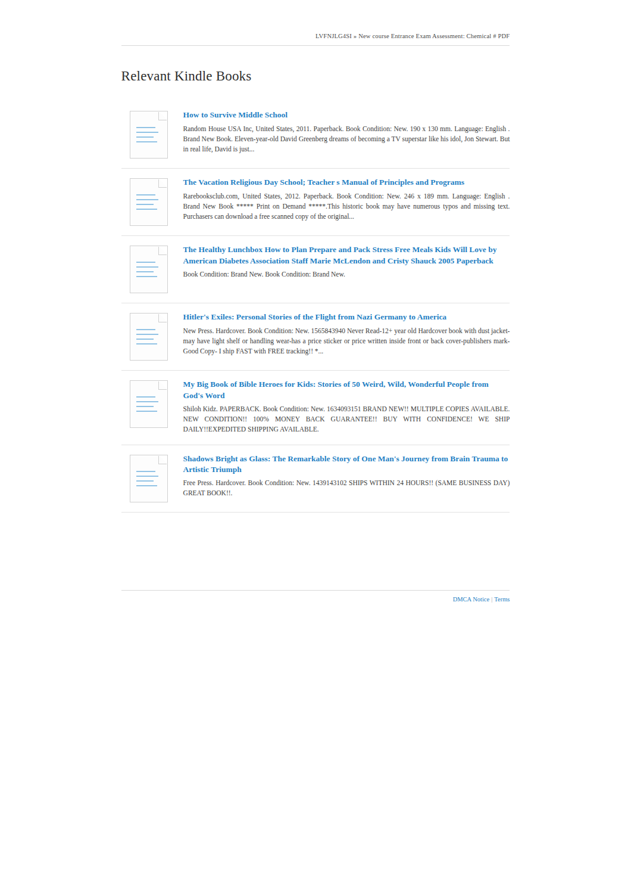LVFNJLG4SI » New course Entrance Exam Assessment: Chemical # PDF
Relevant Kindle Books
How to Survive Middle School
Random House USA Inc, United States, 2011. Paperback. Book Condition: New. 190 x 130 mm. Language: English . Brand New Book. Eleven-year-old David Greenberg dreams of becoming a TV superstar like his idol, Jon Stewart. But in real life, David is just...
The Vacation Religious Day School; Teacher s Manual of Principles and Programs
Rarebooksclub.com, United States, 2012. Paperback. Book Condition: New. 246 x 189 mm. Language: English . Brand New Book ***** Print on Demand *****.This historic book may have numerous typos and missing text. Purchasers can download a free scanned copy of the original...
The Healthy Lunchbox How to Plan Prepare and Pack Stress Free Meals Kids Will Love by American Diabetes Association Staff Marie McLendon and Cristy Shauck 2005 Paperback
Book Condition: Brand New. Book Condition: Brand New.
Hitler's Exiles: Personal Stories of the Flight from Nazi Germany to America
New Press. Hardcover. Book Condition: New. 1565843940 Never Read-12+ year old Hardcover book with dust jacket-may have light shelf or handling wear-has a price sticker or price written inside front or back cover-publishers mark-Good Copy- I ship FAST with FREE tracking!! *...
My Big Book of Bible Heroes for Kids: Stories of 50 Weird, Wild, Wonderful People from God's Word
Shiloh Kidz. PAPERBACK. Book Condition: New. 1634093151 BRAND NEW!! MULTIPLE COPIES AVAILABLE. NEW CONDITION!! 100% MONEY BACK GUARANTEE!! BUY WITH CONFIDENCE! WE SHIP DAILY!!EXPEDITED SHIPPING AVAILABLE.
Shadows Bright as Glass: The Remarkable Story of One Man's Journey from Brain Trauma to Artistic Triumph
Free Press. Hardcover. Book Condition: New. 1439143102 SHIPS WITHIN 24 HOURS!! (SAME BUSINESS DAY) GREAT BOOK!!.
DMCA Notice|Terms